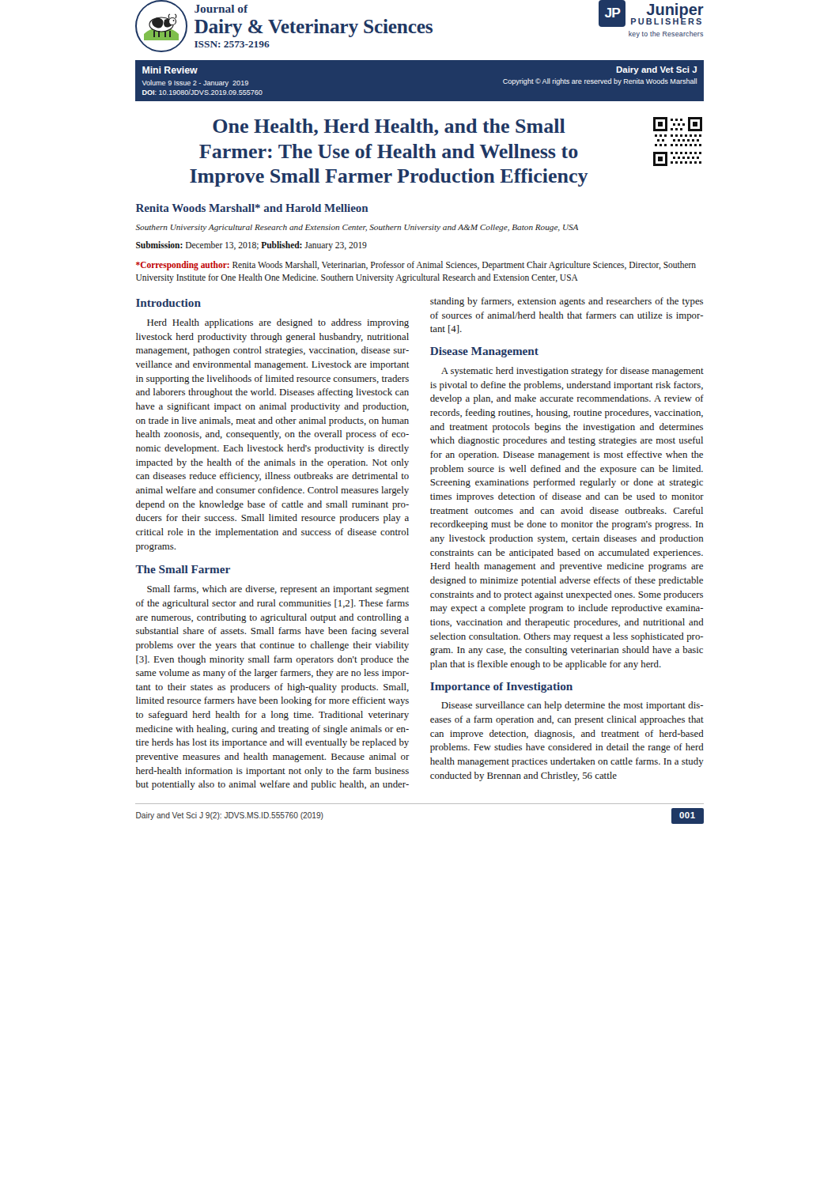Journal of
Dairy & Veterinary Sciences
ISSN: 2573-2196
JP
JuniperPUBLISHERS
key to the Researchers
Mini Review
Volume 9 Issue 2 - January 2019
DOI: 10.19080/JDVS.2019.09.555760
Dairy and Vet Sci J
Copyright © All rights are reserved by Renita Woods Marshall
One Health, Herd Health, and the Small
Farmer: The Use of Health and Wellness to
Improve Small Farmer Production Efficiency
Renita Woods Marshall* and Harold Mellieon
Southern University Agricultural Research and Extension Center, Southern University and A&M College, Baton Rouge, USA
Submission: December 13, 2018; Published: January 23, 2019
*Corresponding author: Renita Woods Marshall, Veterinarian, Professor of Animal Sciences, Department Chair Agriculture Sciences, Director, Southern University Institute for One Health One Medicine. Southern University Agricultural Research and Extension Center, USA
Introduction
Herd Health applications are designed to address improving livestock herd productivity through general husbandry, nutritional management, pathogen control strategies, vaccination, disease surveillance and environmental management. Livestock are important in supporting the livelihoods of limited resource consumers, traders and laborers throughout the world. Diseases affecting livestock can have a significant impact on animal productivity and production, on trade in live animals, meat and other animal products, on human health zoonosis, and, consequently, on the overall process of economic development. Each livestock herd's productivity is directly impacted by the health of the animals in the operation. Not only can diseases reduce efficiency, illness outbreaks are detrimental to animal welfare and consumer confidence. Control measures largely depend on the knowledge base of cattle and small ruminant producers for their success. Small limited resource producers play a critical role in the implementation and success of disease control programs.
The Small Farmer
Small farms, which are diverse, represent an important segment of the agricultural sector and rural communities [1,2]. These farms are numerous, contributing to agricultural output and controlling a substantial share of assets. Small farms have been facing several problems over the years that continue to challenge their viability [3]. Even though minority small farm operators don't produce the same volume as many of the larger farmers, they are no less important to their states as producers of high-quality products. Small, limited resource farmers have been looking for more efficient ways to safeguard herd health for a long time. Traditional veterinary medicine with healing, curing and treating of single animals or entire herds has lost its importance and will eventually be replaced by preventive measures and health management. Because animal or herd-health information is important not only to the farm business but potentially also to animal welfare and public health, an understanding by farmers, extension agents and researchers of the types of sources of animal/herd health that farmers can utilize is important [4].
Disease Management
A systematic herd investigation strategy for disease management is pivotal to define the problems, understand important risk factors, develop a plan, and make accurate recommendations. A review of records, feeding routines, housing, routine procedures, vaccination, and treatment protocols begins the investigation and determines which diagnostic procedures and testing strategies are most useful for an operation. Disease management is most effective when the problem source is well defined and the exposure can be limited. Screening examinations performed regularly or done at strategic times improves detection of disease and can be used to monitor treatment outcomes and can avoid disease outbreaks. Careful recordkeeping must be done to monitor the program's progress. In any livestock production system, certain diseases and production constraints can be anticipated based on accumulated experiences. Herd health management and preventive medicine programs are designed to minimize potential adverse effects of these predictable constraints and to protect against unexpected ones. Some producers may expect a complete program to include reproductive examinations, vaccination and therapeutic procedures, and nutritional and selection consultation. Others may request a less sophisticated program. In any case, the consulting veterinarian should have a basic plan that is flexible enough to be applicable for any herd.
Importance of Investigation
Disease surveillance can help determine the most important diseases of a farm operation and, can present clinical approaches that can improve detection, diagnosis, and treatment of herd-based problems. Few studies have considered in detail the range of herd health management practices undertaken on cattle farms. In a study conducted by Brennan and Christley, 56 cattle
Dairy and Vet Sci J 9(2): JDVS.MS.ID.555760 (2019)
001